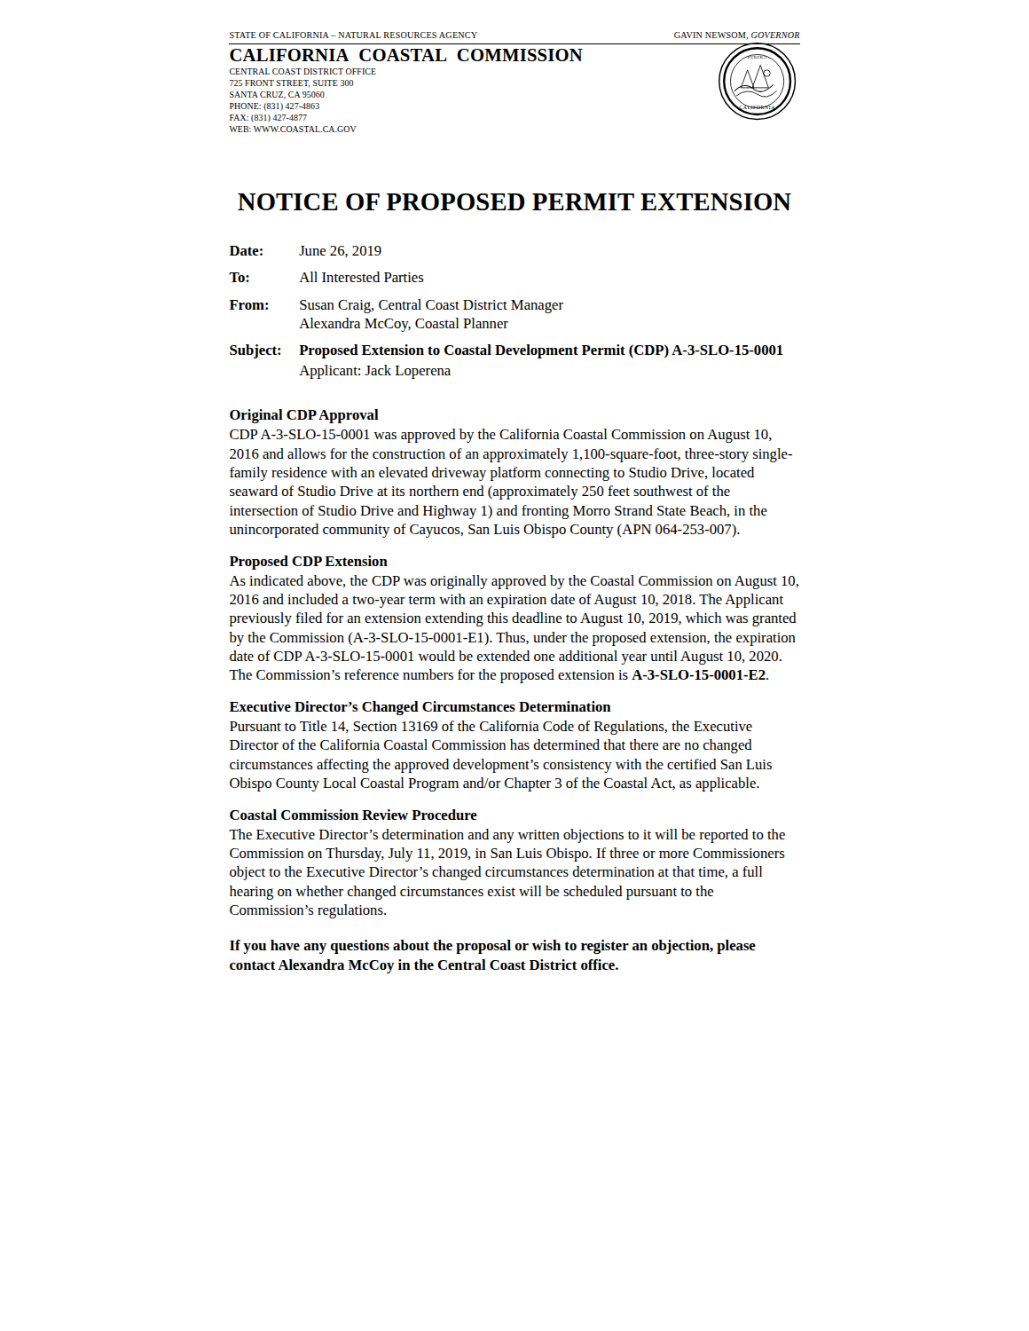State of California – Natural Resources Agency
Gavin Newsom, Governor
CALIFORNIA COASTAL COMMISSION
Central Coast District Office
725 Front Street, Suite 300
Santa Cruz, CA 95060
Phone: (831) 427-4863
Fax: (831) 427-4877
Web: www.coastal.ca.gov
CALIFORNIA EUREKA
NOTICE OF PROPOSED PERMIT EXTENSION
| Date: | June 26, 2019 |
| To: | All Interested Parties |
| From: | Susan Craig, Central Coast District Manager Alexandra McCoy, Coastal Planner |
| Subject: | Proposed Extension to Coastal Development Permit (CDP) A-3-SLO-15-0001 Applicant: Jack Loperena |
Original CDP Approval
CDP A-3-SLO-15-0001 was approved by the California Coastal Commission on August 10, 2016 and allows for the construction of an approximately 1,100-square-foot, three-story single-family residence with an elevated driveway platform connecting to Studio Drive, located seaward of Studio Drive at its northern end (approximately 250 feet southwest of the intersection of Studio Drive and Highway 1) and fronting Morro Strand State Beach, in the unincorporated community of Cayucos, San Luis Obispo County (APN 064-253-007).
Proposed CDP Extension
As indicated above, the CDP was originally approved by the Coastal Commission on August 10, 2016 and included a two-year term with an expiration date of August 10, 2018. The Applicant previously filed for an extension extending this deadline to August 10, 2019, which was granted by the Commission (A-3-SLO-15-0001-E1). Thus, under the proposed extension, the expiration date of CDP A-3-SLO-15-0001 would be extended one additional year until August 10, 2020. The Commission’s reference numbers for the proposed extension is A-3-SLO-15-0001-E2.
Executive Director’s Changed Circumstances Determination
Pursuant to Title 14, Section 13169 of the California Code of Regulations, the Executive Director of the California Coastal Commission has determined that there are no changed circumstances affecting the approved development’s consistency with the certified San Luis Obispo County Local Coastal Program and/or Chapter 3 of the Coastal Act, as applicable.
Coastal Commission Review Procedure
The Executive Director’s determination and any written objections to it will be reported to the Commission on Thursday, July 11, 2019, in San Luis Obispo. If three or more Commissioners object to the Executive Director’s changed circumstances determination at that time, a full hearing on whether changed circumstances exist will be scheduled pursuant to the Commission’s regulations.
If you have any questions about the proposal or wish to register an objection, please contact Alexandra McCoy in the Central Coast District office.